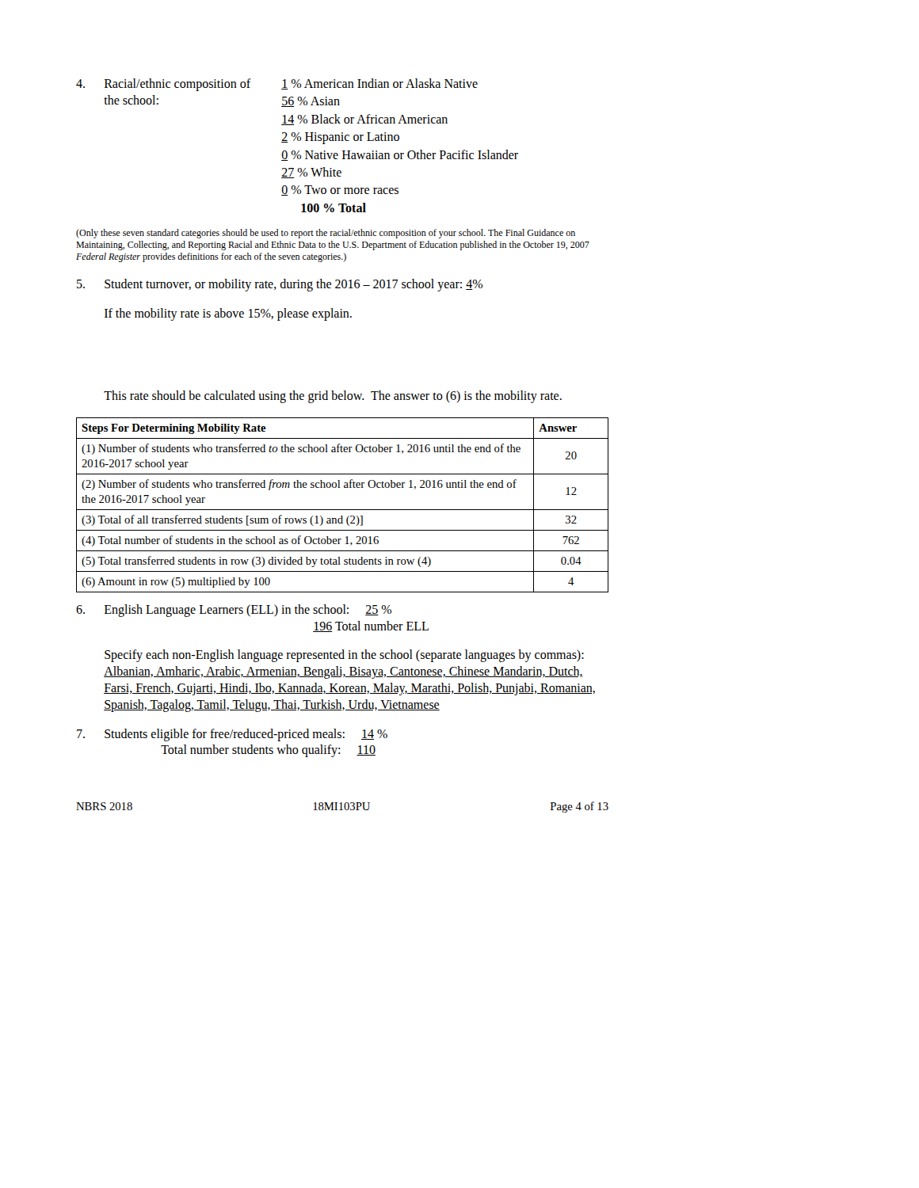4.
Racial/ethnic composition of
the school:
1 % American Indian or Alaska Native
56 % Asian
14 % Black or African American
2 % Hispanic or Latino
0 % Native Hawaiian or Other Pacific Islander
27 % White
0 % Two or more races
100 % Total
(Only these seven standard categories should be used to report the racial/ethnic composition of your school. The Final Guidance on Maintaining, Collecting, and Reporting Racial and Ethnic Data to the U.S. Department of Education published in the October 19, 2007 Federal Register provides definitions for each of the seven categories.)
5.
Student turnover, or mobility rate, during the 2016 – 2017 school year: 4%
If the mobility rate is above 15%, please explain.
This rate should be calculated using the grid below. The answer to (6) is the mobility rate.
| Steps For Determining Mobility Rate | Answer |
| --- | --- |
| (1) Number of students who transferred to the school after October 1, 2016 until the end of the 2016-2017 school year | 20 |
| (2) Number of students who transferred from the school after October 1, 2016 until the end of the 2016-2017 school year | 12 |
| (3) Total of all transferred students [sum of rows (1) and (2)] | 32 |
| (4) Total number of students in the school as of October 1, 2016 | 762 |
| (5) Total transferred students in row (3) divided by total students in row (4) | 0.04 |
| (6) Amount in row (5) multiplied by 100 | 4 |
6.
English Language Learners (ELL) in the school: 25 %
196 Total number ELL
Specify each non-English language represented in the school (separate languages by commas):
Albanian, Amharic, Arabic, Armenian, Bengali, Bisaya, Cantonese, Chinese Mandarin, Dutch, Farsi, French, Gujarti, Hindi, Ibo, Kannada, Korean, Malay, Marathi, Polish, Punjabi, Romanian, Spanish, Tagalog, Tamil, Telugu, Thai, Turkish, Urdu, Vietnamese
7.
Students eligible for free/reduced-priced meals: 14 %
Total number students who qualify: 110
NBRS 2018 18MI103PU Page 4 of 13